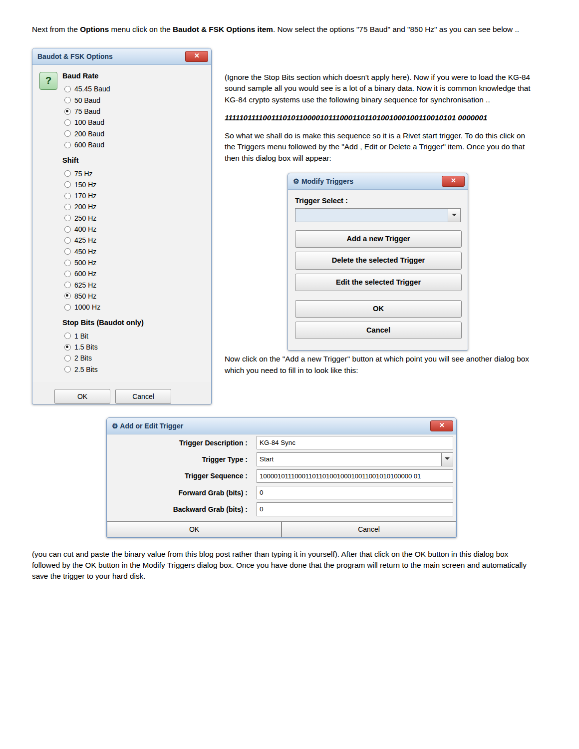Next from the Options menu click on the Baudot & FSK Options item. Now select the options "75 Baud" and "850 Hz" as you can see below ..
Baudot & FSK Options ✕
?
Baud Rate
45.45 Baud
50 Baud
75 Baud
100 Baud
200 Baud
600 Baud
Shift
75 Hz
150 Hz
170 Hz
200 Hz
250 Hz
400 Hz
425 Hz
450 Hz
500 Hz
600 Hz
625 Hz
850 Hz
1000 Hz
Stop Bits (Baudot only)
1 Bit
1.5 Bits
2 Bits
2.5 Bits
OK
Cancel
(Ignore the Stop Bits section which doesn't apply here). Now if you were to load the KG-84 sound sample all you would see is a lot of a binary data. Now it is common knowledge that KG-84 crypto systems use the following binary sequence for synchronisation ..
111110111100111010110000101110001101101001000100110010101 0000001
So what we shall do is make this sequence so it is a Rivet start trigger. To do this click on the Triggers menu followed by the "Add , Edit or Delete a Trigger" item. Once you do that then this dialog box will appear:
⚙ Modify Triggers ✕
Trigger Select :
Add a new Trigger
Delete the selected Trigger
Edit the selected Trigger
OK
Cancel
Now click on the "Add a new Trigger" button at which point you will see another dialog box which you need to fill in to look like this:
⚙ Add or Edit Trigger ✕
| Trigger Description : | KG-84 Sync |
| Trigger Type : | Start |
| Trigger Sequence : | 1000010111000110110100100010011001010100000 01 |
| Forward Grab (bits) : | 0 |
| Backward Grab (bits) : | 0 |
OK
Cancel
(you can cut and paste the binary value from this blog post rather than typing it in yourself). After that click on the OK button in this dialog box followed by the OK button in the Modify Triggers dialog box. Once you have done that the program will return to the main screen and automatically save the trigger to your hard disk.